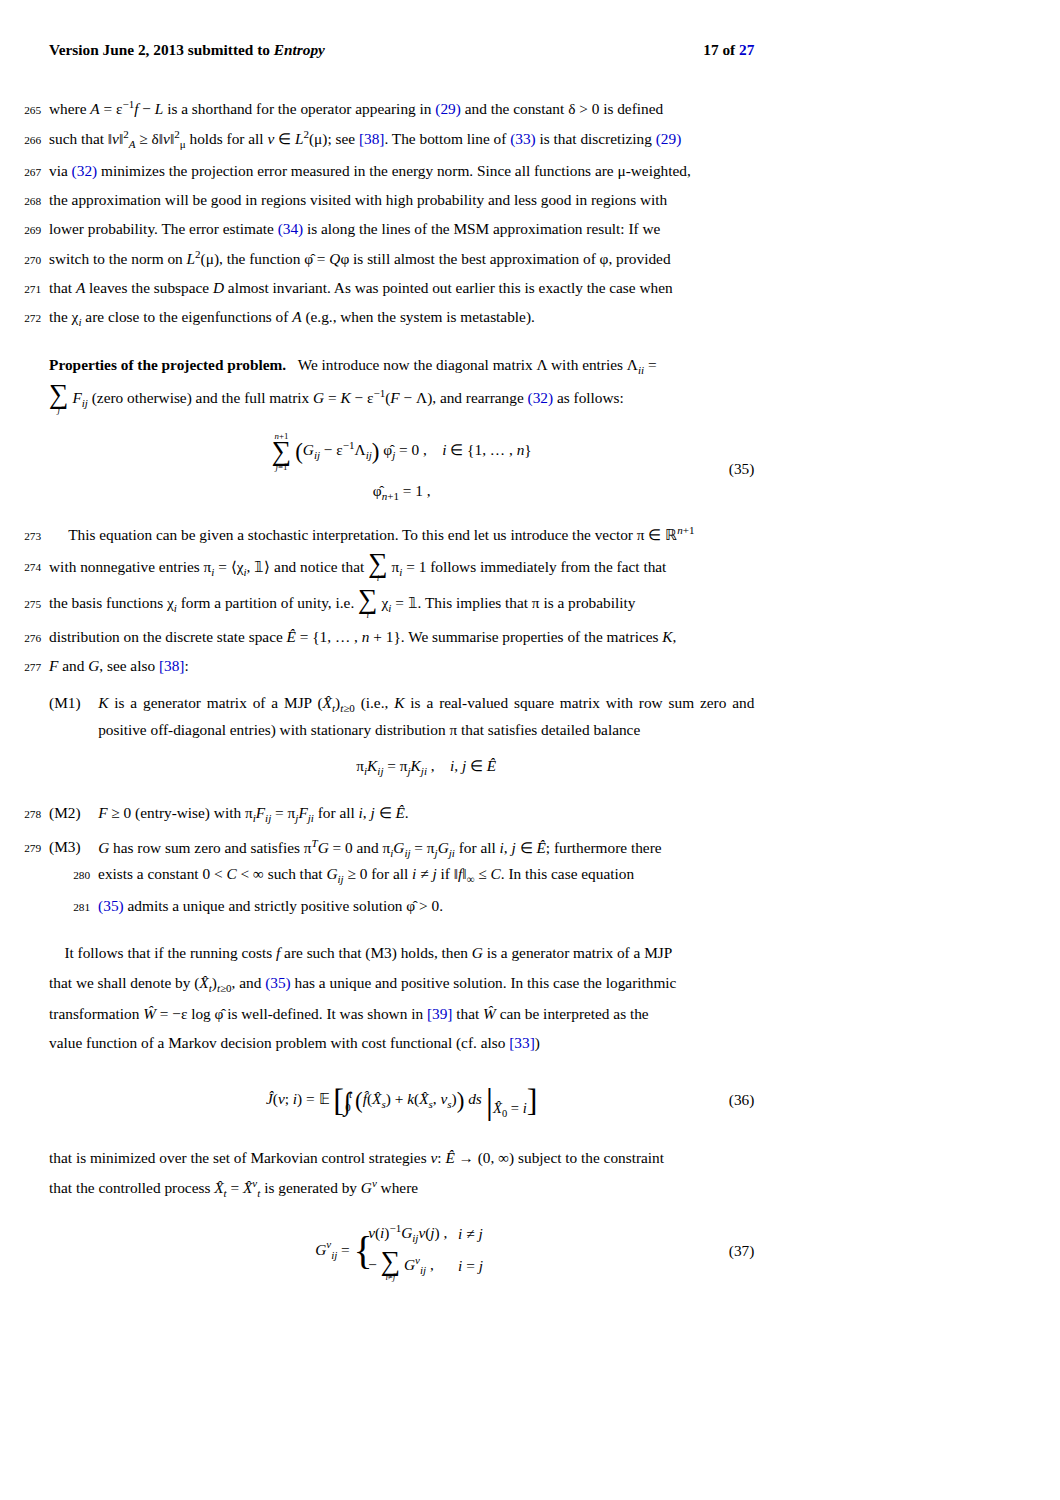Version June 2, 2013 submitted to Entropy
17 of 27
265where A = ε−1f − L is a shorthand for the operator appearing in (29) and the constant δ > 0 is defined
266such that ‖v‖2A ≥ δ‖v‖2μ holds for all v ∈ L2(μ); see [38]. The bottom line of (33) is that discretizing (29)
267via (32) minimizes the projection error measured in the energy norm. Since all functions are μ-weighted,
268the approximation will be good in regions visited with high probability and less good in regions with
269lower probability. The error estimate (34) is along the lines of the MSM approximation result: If we
270switch to the norm on L2(μ), the function φ̂ = Qφ is still almost the best approximation of φ, provided
271that A leaves the subspace D almost invariant. As was pointed out earlier this is exactly the case when
272the χi are close to the eigenfunctions of A (e.g., when the system is metastable).
Properties of the projected problem. We introduce now the diagonal matrix Λ with entries Λii =
∑j Fij (zero otherwise) and the full matrix G = K − ε−1(F − Λ), and rearrange (32) as follows:
(35) n+1∑j=1 (Gij − ε−1Λij) φ̂j = 0 , i ∈ {1, … , n} φ̂n+1 = 1 ,
273 This equation can be given a stochastic interpretation. To this end let us introduce the vector π ∈ ℝn+1
274with nonnegative entries πi = ⟨χi, 𝟙⟩ and notice that ∑i πi = 1 follows immediately from the fact that
275the basis functions χi form a partition of unity, i.e. ∑i χi = 𝟙. This implies that π is a probability
276distribution on the discrete state space Ê = {1, … , n + 1}. We summarise properties of the matrices K,
277 F and G, see also [38]:
(M1)
K is a generator matrix of a MJP (X̂t)t≥0 (i.e., K is a real-valued square matrix with row sum zero and positive off-diagonal entries) with stationary distribution π that satisfies detailed balance
πiKij = πjKji , i, j ∈ Ê
278(M2)
F ≥ 0 (entry-wise) with πiFij = πjFji for all i, j ∈ Ê.
279(M3)
G has row sum zero and satisfies πTG = 0 and πiGij = πjGji for all i, j ∈ Ê; furthermore there
280exists a constant 0 < C < ∞ such that Gij ≥ 0 for all i ≠ j if ‖f‖∞ ≤ C. In this case equation
281(35) admits a unique and strictly positive solution φ̂ > 0.
It follows that if the running costs f are such that (M3) holds, then G is a generator matrix of a MJP
that we shall denote by (X̂t)t≥0, and (35) has a unique and positive solution. In this case the logarithmic
transformation Ŵ = −ε log φ̂ is well-defined. It was shown in [39] that Ŵ can be interpreted as the
value function of a Markov decision problem with cost functional (cf. also [33])
(36) Ĵ(v; i) = 𝔼 [∫τ 0 (f̂(X̂s) + k(X̂s, vs)) ds |X̂0 = i]
that is minimized over the set of Markovian control strategies v: Ê → (0, ∞) subject to the constraint
that the controlled process X̂t = X̂vt is generated by Gv where
(37) Gvij = {
| v ( i ) −1 G ij v ( j ) , | i ≠ j |
| − ∑ i ≠ j G v ij , | i = j |